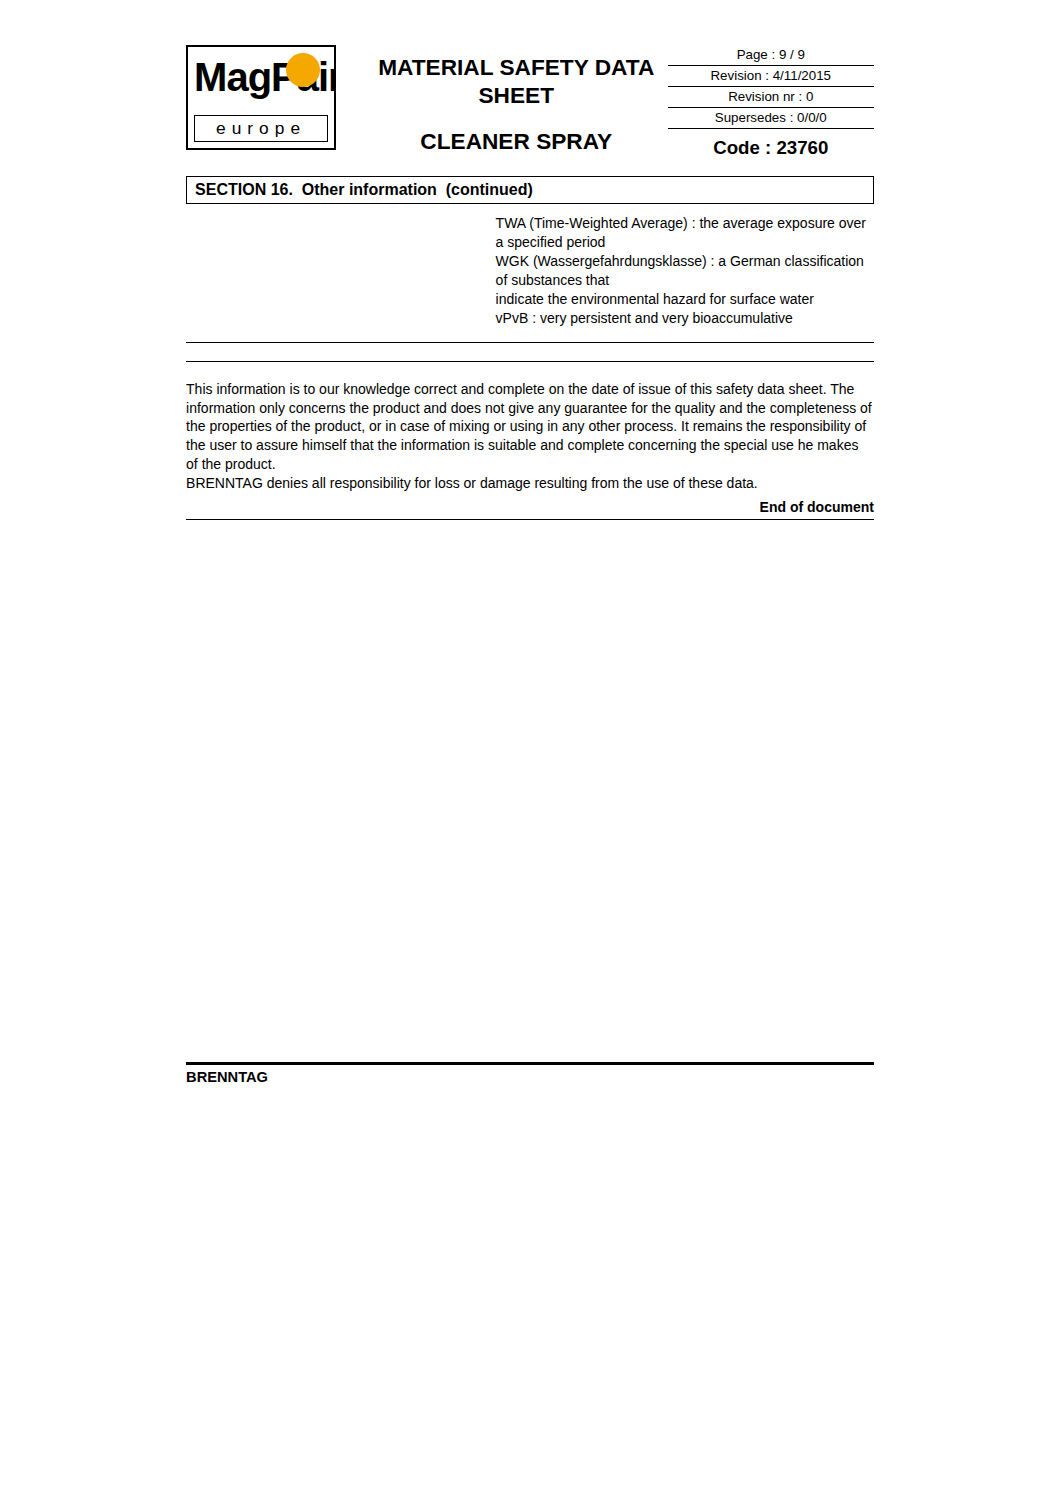MagPaint
europe
MATERIAL SAFETY DATA
SHEET
CLEANER SPRAY
| Page : 9 / 9 |
| Revision : 4/11/2015 |
| Revision nr : 0 |
| Supersedes : 0/0/0 |
| Code : 23760 |
SECTION 16. Other information (continued)
TWA (Time-Weighted Average) : the average exposure over a specified period
WGK (Wassergefahrdungsklasse) : a German classification of substances that
indicate the environmental hazard for surface water
vPvB : very persistent and very bioaccumulative
This information is to our knowledge correct and complete on the date of issue of this safety data sheet. The information only concerns the product and does not give any guarantee for the quality and the completeness of the properties of the product, or in case of mixing or using in any other process. It remains the responsibility of the user to assure himself that the information is suitable and complete concerning the special use he makes of the product.
BRENNTAG denies all responsibility for loss or damage resulting from the use of these data.
End of document
BRENNTAG